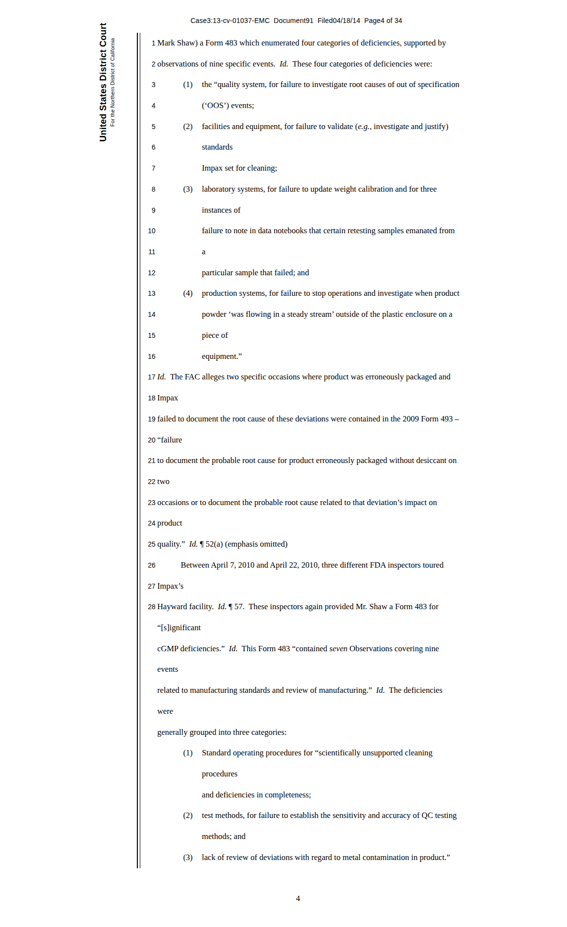Case3:13-cv-01037-EMC Document91 Filed04/18/14 Page4 of 34
United States District Court
For the Northern District of California
1
2
3
4
5
6
7
8
9
10
11
12
13
14
15
16
17
18
19
20
21
22
23
24
25
26
27
28
Mark Shaw) a Form 483 which enumerated four categories of deficiencies, supported by
observations of nine specific events. Id. These four categories of deficiencies were:
(1)
the “quality system, for failure to investigate root causes of out of specification
(‘OOS’) events;
(2)
facilities and equipment, for failure to validate (e.g., investigate and justify) standards
Impax set for cleaning;
(3)
laboratory systems, for failure to update weight calibration and for three instances of
failure to note in data notebooks that certain retesting samples emanated from a
particular sample that failed; and
(4)
production systems, for failure to stop operations and investigate when product
powder ‘was flowing in a steady stream’ outside of the plastic enclosure on a piece of
equipment.”
Id. The FAC alleges two specific occasions where product was erroneously packaged and Impax
failed to document the root cause of these deviations were contained in the 2009 Form 493 – “failure
to document the probable root cause for product erroneously packaged without desiccant on two
occasions or to document the probable root cause related to that deviation’s impact on product
quality.” Id. ¶ 52(a) (emphasis omitted)
Between April 7, 2010 and April 22, 2010, three different FDA inspectors toured Impax’s
Hayward facility. Id. ¶ 57. These inspectors again provided Mr. Shaw a Form 483 for “[s]ignificant
cGMP deficiencies.” Id. This Form 483 “contained seven Observations covering nine events
related to manufacturing standards and review of manufacturing.” Id. The deficiencies were
generally grouped into three categories:
(1)
Standard operating procedures for “scientifically unsupported cleaning procedures
and deficiencies in completeness;
(2)
test methods, for failure to establish the sensitivity and accuracy of QC testing
methods; and
(3)
lack of review of deviations with regard to metal contamination in product.”
4